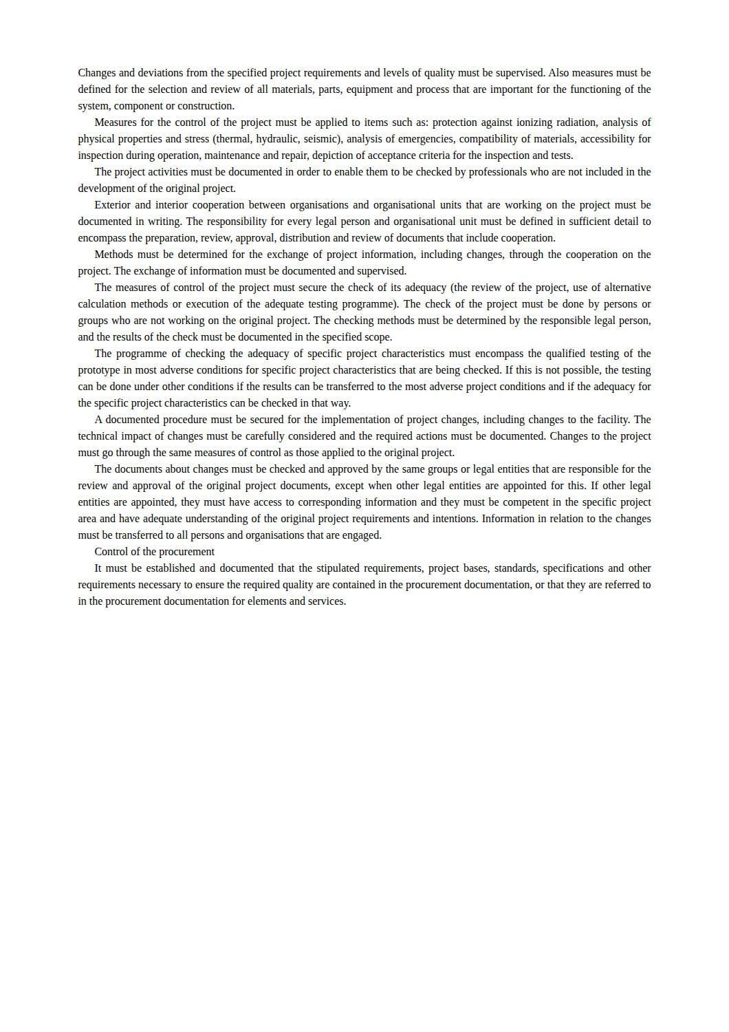Changes and deviations from the specified project requirements and levels of quality must be supervised. Also measures must be defined for the selection and review of all materials, parts, equipment and process that are important for the functioning of the system, component or construction.
Measures for the control of the project must be applied to items such as: protection against ionizing radiation, analysis of physical properties and stress (thermal, hydraulic, seismic), analysis of emergencies, compatibility of materials, accessibility for inspection during operation, maintenance and repair, depiction of acceptance criteria for the inspection and tests.
The project activities must be documented in order to enable them to be checked by professionals who are not included in the development of the original project.
Exterior and interior cooperation between organisations and organisational units that are working on the project must be documented in writing. The responsibility for every legal person and organisational unit must be defined in sufficient detail to encompass the preparation, review, approval, distribution and review of documents that include cooperation.
Methods must be determined for the exchange of project information, including changes, through the cooperation on the project. The exchange of information must be documented and supervised.
The measures of control of the project must secure the check of its adequacy (the review of the project, use of alternative calculation methods or execution of the adequate testing programme). The check of the project must be done by persons or groups who are not working on the original project. The checking methods must be determined by the responsible legal person, and the results of the check must be documented in the specified scope.
The programme of checking the adequacy of specific project characteristics must encompass the qualified testing of the prototype in most adverse conditions for specific project characteristics that are being checked. If this is not possible, the testing can be done under other conditions if the results can be transferred to the most adverse project conditions and if the adequacy for the specific project characteristics can be checked in that way.
A documented procedure must be secured for the implementation of project changes, including changes to the facility. The technical impact of changes must be carefully considered and the required actions must be documented. Changes to the project must go through the same measures of control as those applied to the original project.
The documents about changes must be checked and approved by the same groups or legal entities that are responsible for the review and approval of the original project documents, except when other legal entities are appointed for this. If other legal entities are appointed, they must have access to corresponding information and they must be competent in the specific project area and have adequate understanding of the original project requirements and intentions. Information in relation to the changes must be transferred to all persons and organisations that are engaged.
Control of the procurement
It must be established and documented that the stipulated requirements, project bases, standards, specifications and other requirements necessary to ensure the required quality are contained in the procurement documentation, or that they are referred to in the procurement documentation for elements and services.